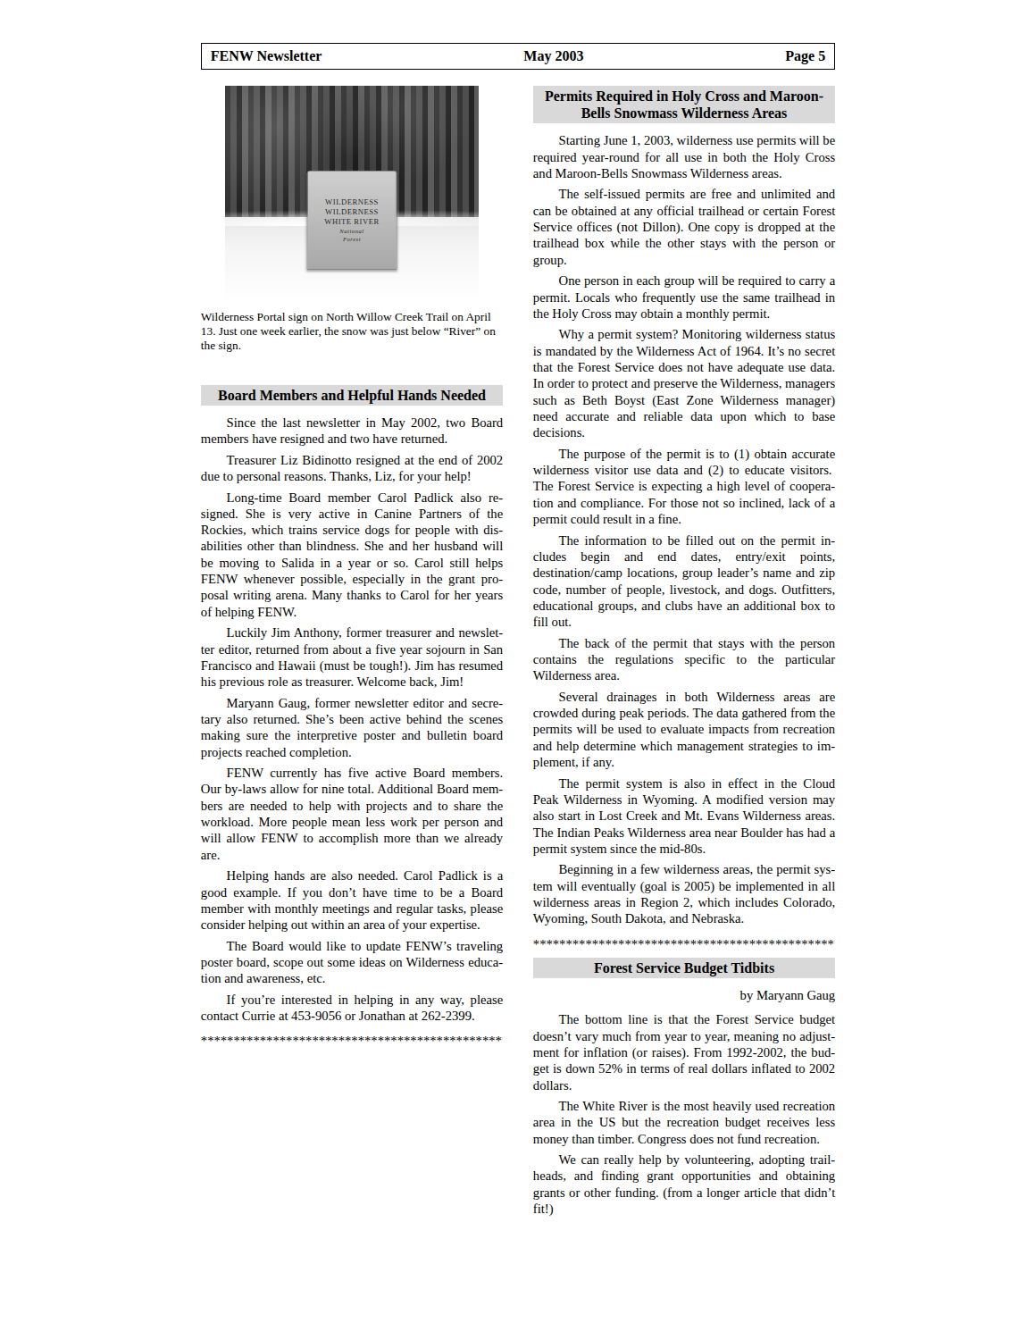FENW Newsletter
May 2003
Page 5
Wilderness Wilderness White River National Forest
Wilderness Portal sign on North Willow Creek Trail on April 13. Just one week earlier, the snow was just below “River” on the sign.
Board Members and Helpful Hands Needed
Since the last newsletter in May 2002, two Board members have resigned and two have returned.
Treasurer Liz Bidinotto resigned at the end of 2002 due to personal reasons. Thanks, Liz, for your help!
Long-time Board member Carol Padlick also resigned. She is very active in Canine Partners of the Rockies, which trains service dogs for people with disabilities other than blindness. She and her husband will be moving to Salida in a year or so. Carol still helps FENW whenever possible, especially in the grant proposal writing arena. Many thanks to Carol for her years of helping FENW.
Luckily Jim Anthony, former treasurer and newsletter editor, returned from about a five year sojourn in San Francisco and Hawaii (must be tough!). Jim has resumed his previous role as treasurer. Welcome back, Jim!
Maryann Gaug, former newsletter editor and secretary also returned. She’s been active behind the scenes making sure the interpretive poster and bulletin board projects reached completion.
FENW currently has five active Board members. Our by-laws allow for nine total. Additional Board members are needed to help with projects and to share the workload. More people mean less work per person and will allow FENW to accomplish more than we already are.
Helping hands are also needed. Carol Padlick is a good example. If you don’t have time to be a Board member with monthly meetings and regular tasks, please consider helping out within an area of your expertise.
The Board would like to update FENW’s traveling poster board, scope out some ideas on Wilderness education and awareness, etc.
If you’re interested in helping in any way, please contact Currie at 453-9056 or Jonathan at 262-2399.
**************************************************
Permits Required in Holy Cross and Maroon-Bells Snowmass Wilderness Areas
Starting June 1, 2003, wilderness use permits will be required year-round for all use in both the Holy Cross and Maroon-Bells Snowmass Wilderness areas.
The self-issued permits are free and unlimited and can be obtained at any official trailhead or certain Forest Service offices (not Dillon). One copy is dropped at the trailhead box while the other stays with the person or group.
One person in each group will be required to carry a permit. Locals who frequently use the same trailhead in the Holy Cross may obtain a monthly permit.
Why a permit system? Monitoring wilderness status is mandated by the Wilderness Act of 1964. It’s no secret that the Forest Service does not have adequate use data. In order to protect and preserve the Wilderness, managers such as Beth Boyst (East Zone Wilderness manager) need accurate and reliable data upon which to base decisions.
The purpose of the permit is to (1) obtain accurate wilderness visitor use data and (2) to educate visitors. The Forest Service is expecting a high level of cooperation and compliance. For those not so inclined, lack of a permit could result in a fine.
The information to be filled out on the permit includes begin and end dates, entry/exit points, destination/camp locations, group leader’s name and zip code, number of people, livestock, and dogs. Outfitters, educational groups, and clubs have an additional box to fill out.
The back of the permit that stays with the person contains the regulations specific to the particular Wilderness area.
Several drainages in both Wilderness areas are crowded during peak periods. The data gathered from the permits will be used to evaluate impacts from recreation and help determine which management strategies to implement, if any.
The permit system is also in effect in the Cloud Peak Wilderness in Wyoming. A modified version may also start in Lost Creek and Mt. Evans Wilderness areas. The Indian Peaks Wilderness area near Boulder has had a permit system since the mid-80s.
Beginning in a few wilderness areas, the permit system will eventually (goal is 2005) be implemented in all wilderness areas in Region 2, which includes Colorado, Wyoming, South Dakota, and Nebraska.
**************************************************
Forest Service Budget Tidbits
by Maryann Gaug
The bottom line is that the Forest Service budget doesn’t vary much from year to year, meaning no adjustment for inflation (or raises). From 1992-2002, the budget is down 52% in terms of real dollars inflated to 2002 dollars.
The White River is the most heavily used recreation area in the US but the recreation budget receives less money than timber. Congress does not fund recreation.
We can really help by volunteering, adopting trailheads, and finding grant opportunities and obtaining grants or other funding. (from a longer article that didn’t fit!)